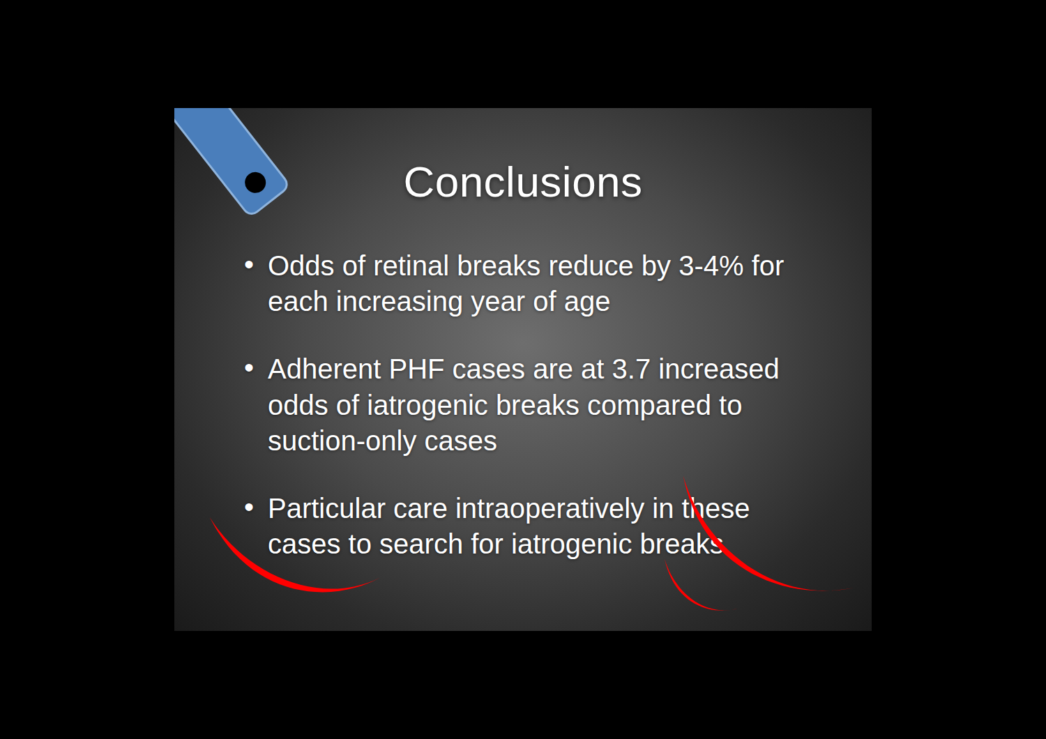Conclusions
Odds of retinal breaks reduce by 3-4% for each increasing year of age
Adherent PHF cases are at 3.7 increased odds of iatrogenic breaks compared to suction-only cases
Particular care intraoperatively in these cases to search for iatrogenic breaks